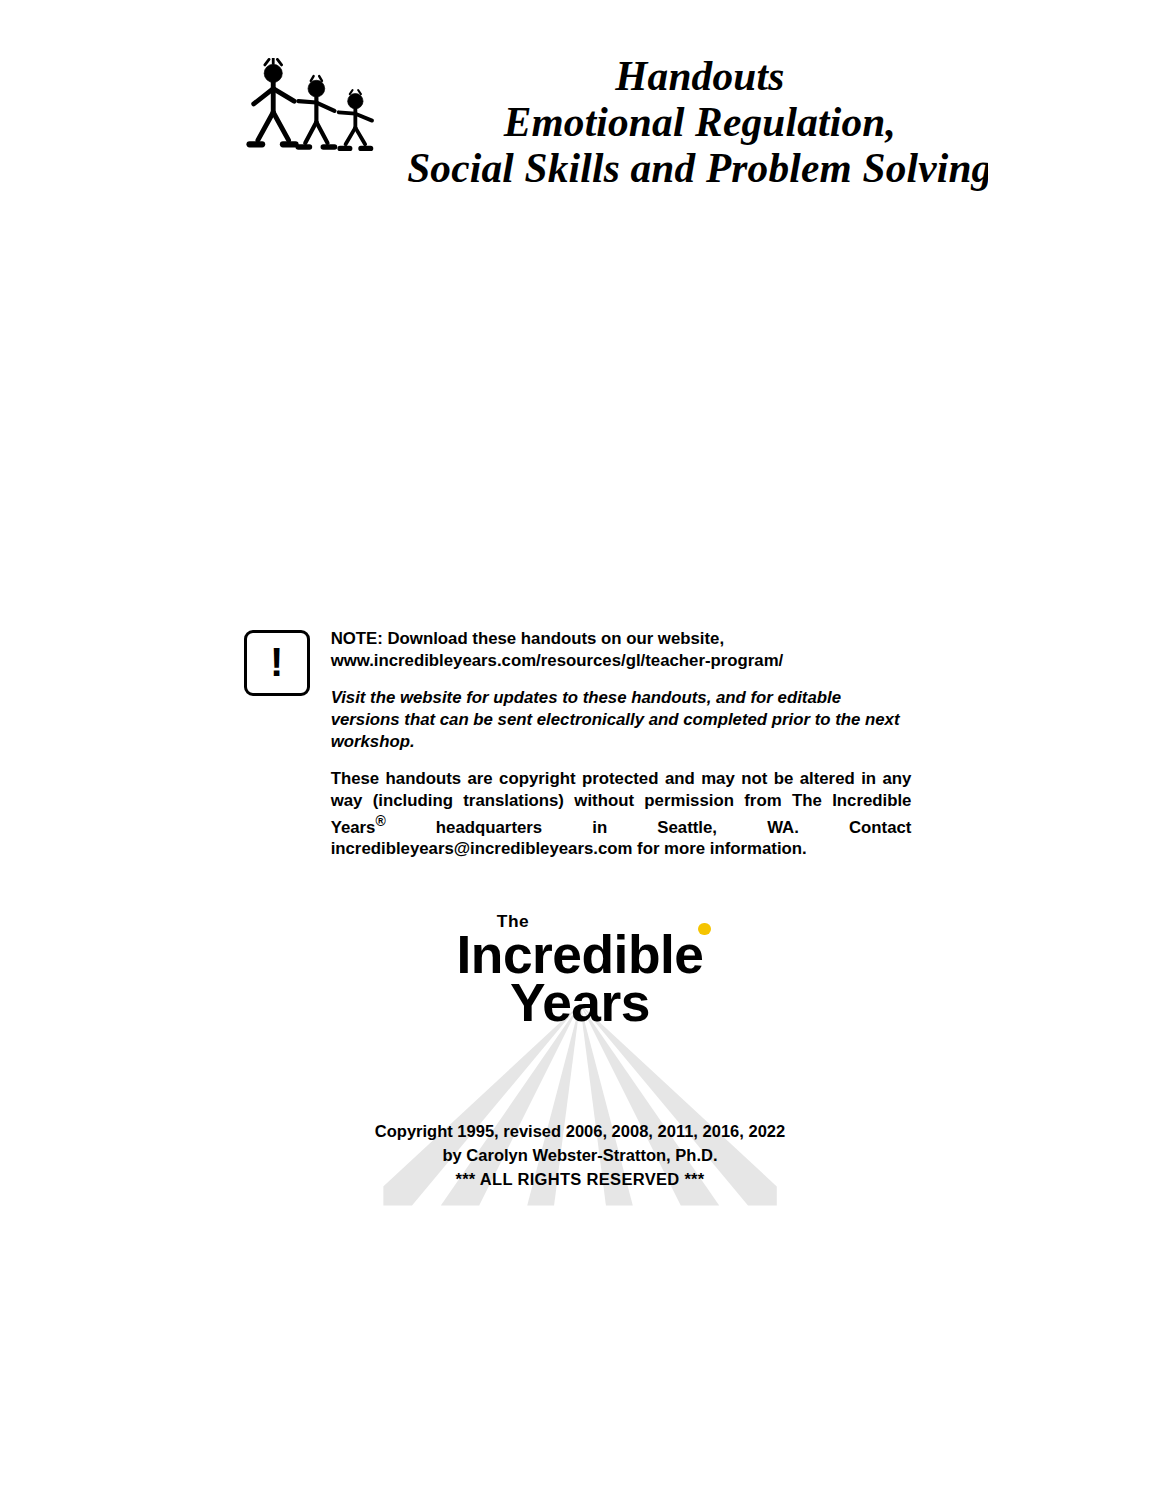Handouts Emotional Regulation, Social Skills and Problem Solving
!
NOTE: Download these handouts on our website,
www.incredibleyears.com/resources/gl/teacher-program/
Visit the website for updates to these handouts, and for editable versions that can be sent electronically and completed prior to the next workshop.
These handouts are copyright protected and may not be altered in any way (including translations) without permission from The Incredible Years® headquarters in Seattle, WA. Contact incredibleyears@incredibleyears.com for more information.
The Incredible Years
Copyright 1995, revised 2006, 2008, 2011, 2016, 2022
by Carolyn Webster-Stratton, Ph.D.
*** ALL RIGHTS RESERVED ***